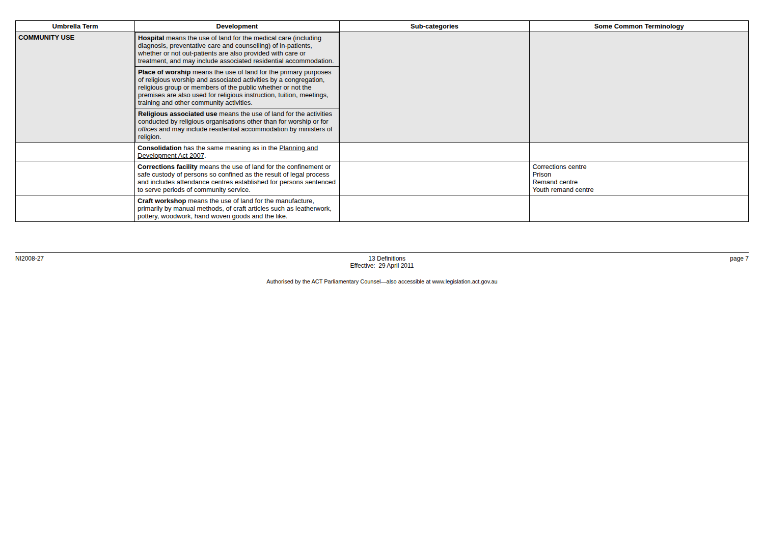| Umbrella Term | Development | Sub-categories | Some Common Terminology |
| --- | --- | --- | --- |
| Community use | / Hospital means the use of land for the medical care (including diagnosis, preventative care and counselling) of in-patients, whether or not out-patients are also provided with care or treatment, and may include associated residential accommodation. / / Place of worship means the use of land for the primary purposes of religious worship and associated activities by a congregation, religious group or members of the public whether or not the premises are also used for religious instruction, tuition, meetings, training and other community activities. / / Religious associated use means the use of land for the activities conducted by religious organisations other than for worship or for offices and may include residential accommodation by ministers of religion. / | | |
| | Consolidation has the same meaning as in the Planning and Development Act 2007 . | | |
| | Corrections facility means the use of land for the confinement or safe custody of persons so confined as the result of legal process and includes attendance centres established for persons sentenced to serve periods of community service. | | Corrections centre Prison Remand centre Youth remand centre |
| | Craft workshop means the use of land for the manufacture, primarily by manual methods, of craft articles such as leatherwork, pottery, woodwork, hand woven goods and the like. | | |
NI2008-27
page 7
13 Definitions
Effective: 29 April 2011
Authorised by the ACT Parliamentary Counsel—also accessible at www.legislation.act.gov.au